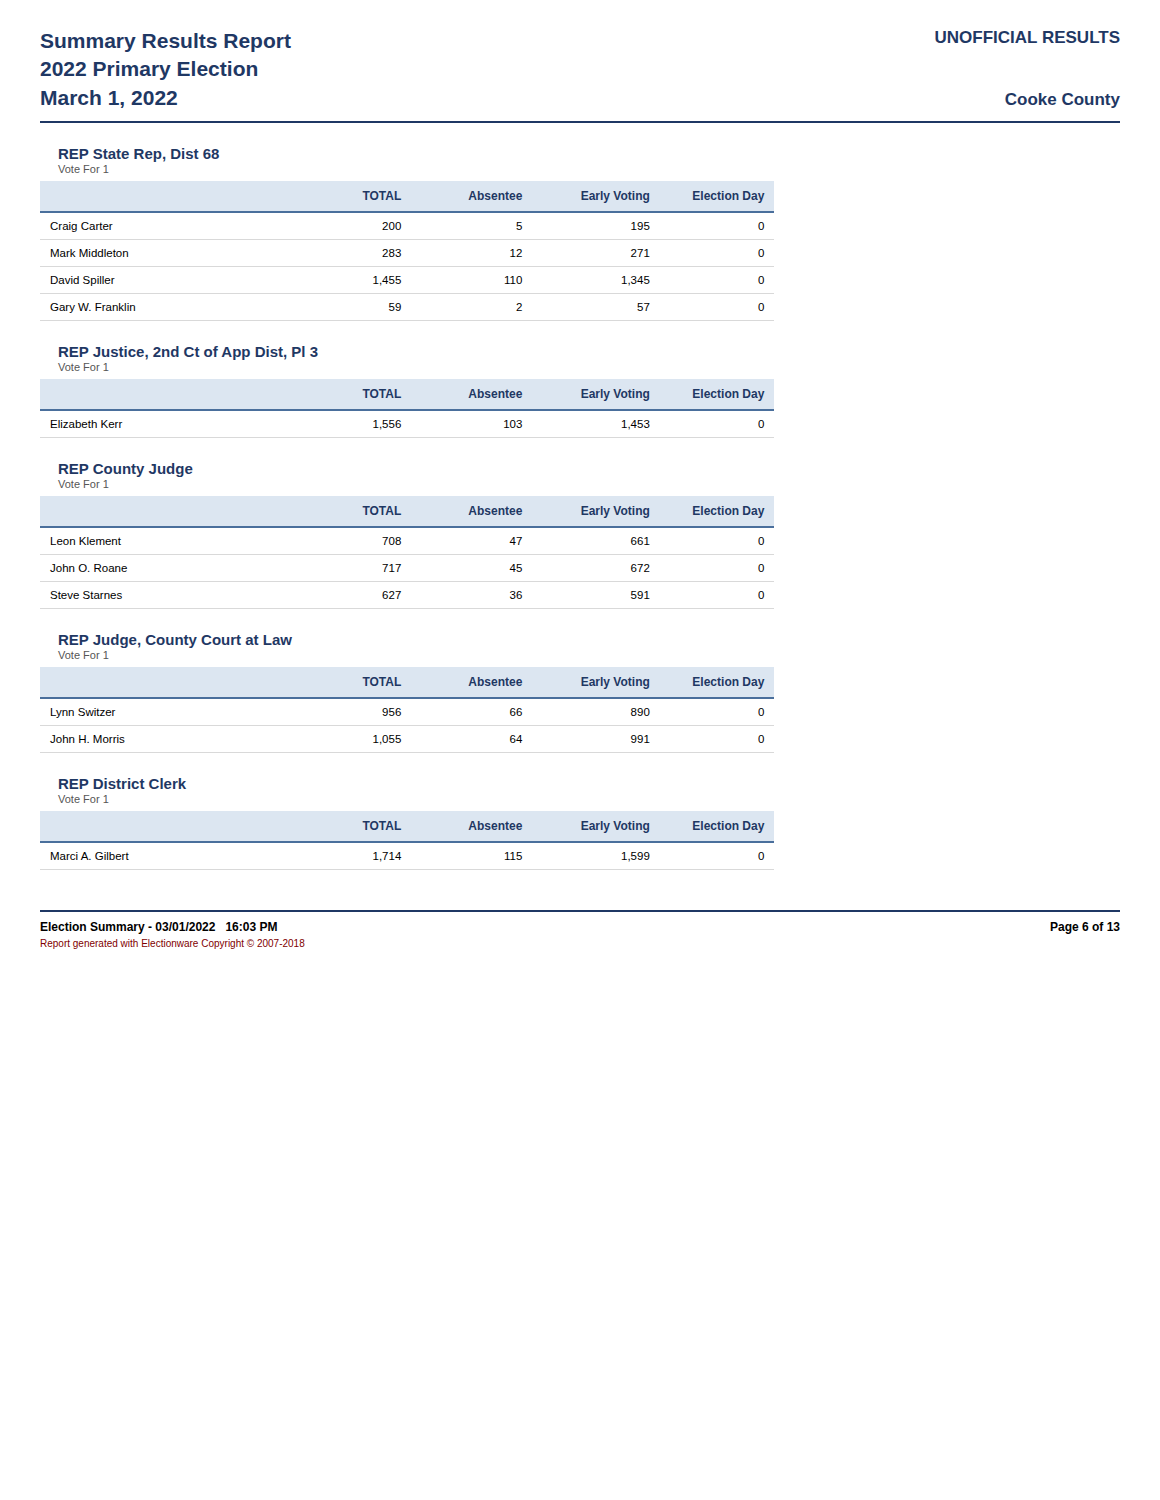Summary Results Report
2022 Primary Election
March 1, 2022
UNOFFICIAL RESULTS
Cooke County
REP State Rep, Dist 68
Vote For 1
| | TOTAL | Absentee | Early Voting | Election Day |
| --- | --- | --- | --- | --- |
| Craig Carter | 200 | 5 | 195 | 0 |
| Mark Middleton | 283 | 12 | 271 | 0 |
| David Spiller | 1,455 | 110 | 1,345 | 0 |
| Gary W. Franklin | 59 | 2 | 57 | 0 |
REP Justice, 2nd Ct of App Dist, Pl 3
Vote For 1
| | TOTAL | Absentee | Early Voting | Election Day |
| --- | --- | --- | --- | --- |
| Elizabeth Kerr | 1,556 | 103 | 1,453 | 0 |
REP County Judge
Vote For 1
| | TOTAL | Absentee | Early Voting | Election Day |
| --- | --- | --- | --- | --- |
| Leon Klement | 708 | 47 | 661 | 0 |
| John O. Roane | 717 | 45 | 672 | 0 |
| Steve Starnes | 627 | 36 | 591 | 0 |
REP Judge, County Court at Law
Vote For 1
| | TOTAL | Absentee | Early Voting | Election Day |
| --- | --- | --- | --- | --- |
| Lynn Switzer | 956 | 66 | 890 | 0 |
| John H. Morris | 1,055 | 64 | 991 | 0 |
REP District Clerk
Vote For 1
| | TOTAL | Absentee | Early Voting | Election Day |
| --- | --- | --- | --- | --- |
| Marci A. Gilbert | 1,714 | 115 | 1,599 | 0 |
Election Summary - 03/01/2022 16:03 PM
Report generated with Electionware Copyright © 2007-2018
Page 6 of 13